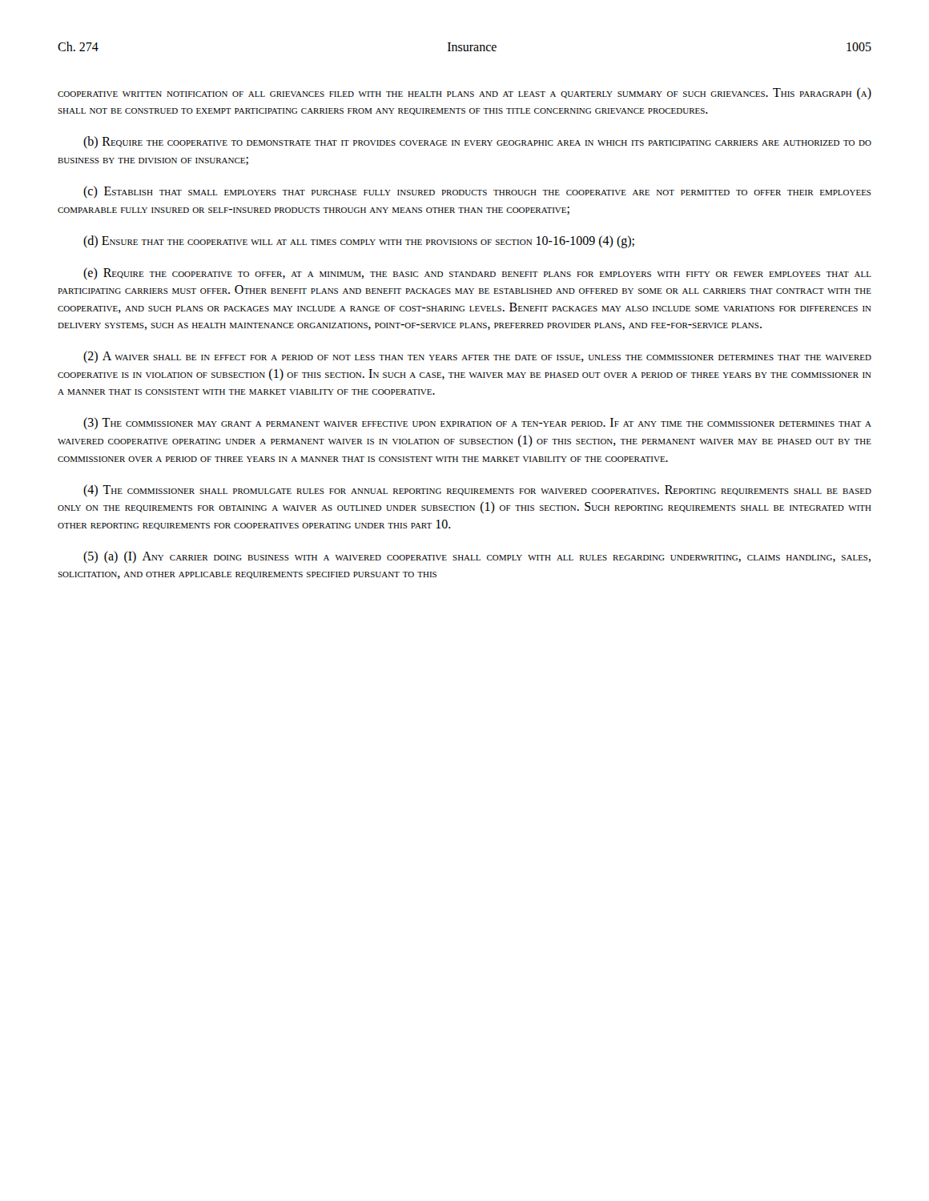Ch. 274 Insurance 1005
cooperative written notification of all grievances filed with the health plans and at least a quarterly summary of such grievances. This paragraph (a) shall not be construed to exempt participating carriers from any requirements of this title concerning grievance procedures.
(b) Require the cooperative to demonstrate that it provides coverage in every geographic area in which its participating carriers are authorized to do business by the division of insurance;
(c) Establish that small employers that purchase fully insured products through the cooperative are not permitted to offer their employees comparable fully insured or self-insured products through any means other than the cooperative;
(d) Ensure that the cooperative will at all times comply with the provisions of section 10-16-1009 (4) (g);
(e) Require the cooperative to offer, at a minimum, the basic and standard benefit plans for employers with fifty or fewer employees that all participating carriers must offer. Other benefit plans and benefit packages may be established and offered by some or all carriers that contract with the cooperative, and such plans or packages may include a range of cost-sharing levels. Benefit packages may also include some variations for differences in delivery systems, such as health maintenance organizations, point-of-service plans, preferred provider plans, and fee-for-service plans.
(2) A waiver shall be in effect for a period of not less than ten years after the date of issue, unless the commissioner determines that the waivered cooperative is in violation of subsection (1) of this section. In such a case, the waiver may be phased out over a period of three years by the commissioner in a manner that is consistent with the market viability of the cooperative.
(3) The commissioner may grant a permanent waiver effective upon expiration of a ten-year period. If at any time the commissioner determines that a waivered cooperative operating under a permanent waiver is in violation of subsection (1) of this section, the permanent waiver may be phased out by the commissioner over a period of three years in a manner that is consistent with the market viability of the cooperative.
(4) The commissioner shall promulgate rules for annual reporting requirements for waivered cooperatives. Reporting requirements shall be based only on the requirements for obtaining a waiver as outlined under subsection (1) of this section. Such reporting requirements shall be integrated with other reporting requirements for cooperatives operating under this part 10.
(5) (a) (I) Any carrier doing business with a waivered cooperative shall comply with all rules regarding underwriting, claims handling, sales, solicitation, and other applicable requirements specified pursuant to this